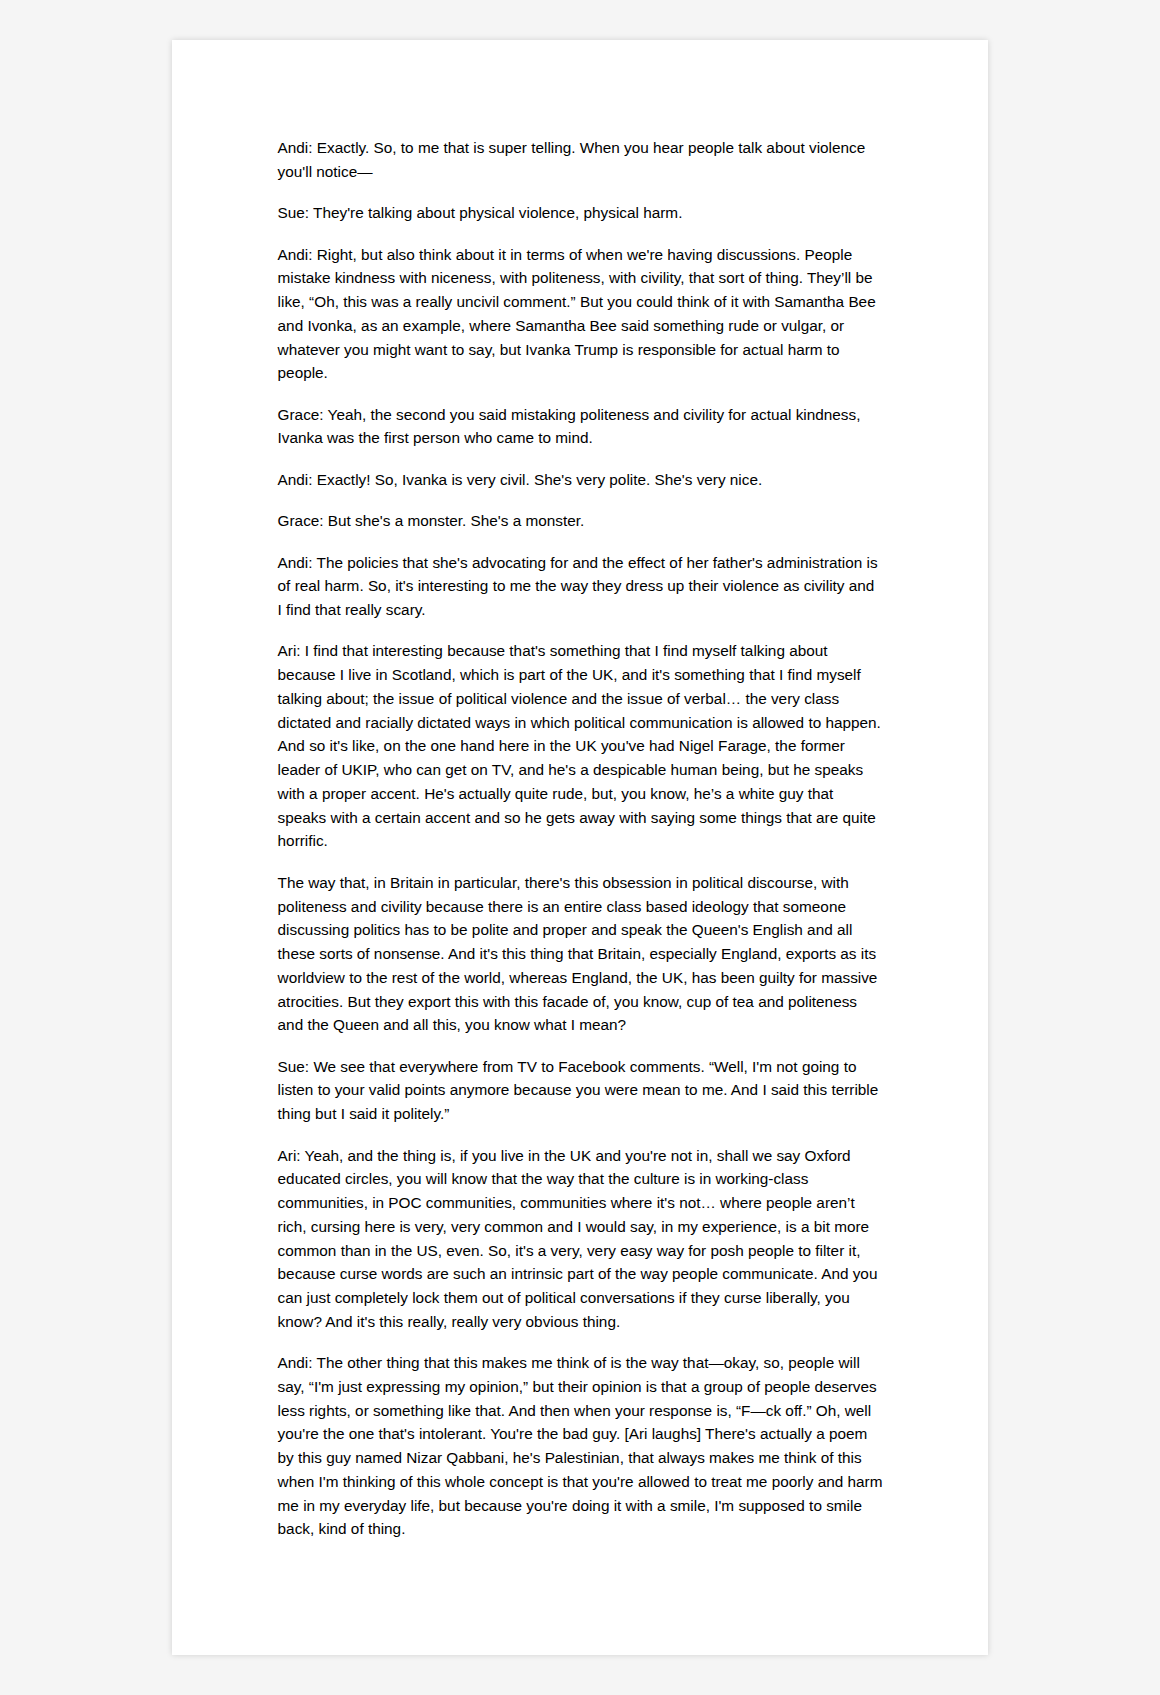Andi: Exactly. So, to me that is super telling. When you hear people talk about violence you'll notice—
Sue: They're talking about physical violence, physical harm.
Andi: Right, but also think about it in terms of when we're having discussions. People mistake kindness with niceness, with politeness, with civility, that sort of thing. They’ll be like, “Oh, this was a really uncivil comment.” But you could think of it with Samantha Bee and Ivonka, as an example, where Samantha Bee said something rude or vulgar, or whatever you might want to say, but Ivanka Trump is responsible for actual harm to people.
Grace: Yeah, the second you said mistaking politeness and civility for actual kindness, Ivanka was the first person who came to mind.
Andi: Exactly! So, Ivanka is very civil. She's very polite. She's very nice.
Grace: But she's a monster. She's a monster.
Andi: The policies that she's advocating for and the effect of her father's administration is of real harm. So, it's interesting to me the way they dress up their violence as civility and I find that really scary.
Ari: I find that interesting because that's something that I find myself talking about because I live in Scotland, which is part of the UK, and it's something that I find myself talking about; the issue of political violence and the issue of verbal… the very class dictated and racially dictated ways in which political communication is allowed to happen. And so it's like, on the one hand here in the UK you've had Nigel Farage, the former leader of UKIP, who can get on TV, and he's a despicable human being, but he speaks with a proper accent. He's actually quite rude, but, you know, he’s a white guy that speaks with a certain accent and so he gets away with saying some things that are quite horrific.
The way that, in Britain in particular, there's this obsession in political discourse, with politeness and civility because there is an entire class based ideology that someone discussing politics has to be polite and proper and speak the Queen's English and all these sorts of nonsense. And it's this thing that Britain, especially England, exports as its worldview to the rest of the world, whereas England, the UK, has been guilty for massive atrocities. But they export this with this facade of, you know, cup of tea and politeness and the Queen and all this, you know what I mean?
Sue: We see that everywhere from TV to Facebook comments. “Well, I'm not going to listen to your valid points anymore because you were mean to me. And I said this terrible thing but I said it politely.”
Ari: Yeah, and the thing is, if you live in the UK and you're not in, shall we say Oxford educated circles, you will know that the way that the culture is in working-class communities, in POC communities, communities where it's not… where people aren’t rich, cursing here is very, very common and I would say, in my experience, is a bit more common than in the US, even. So, it's a very, very easy way for posh people to filter it, because curse words are such an intrinsic part of the way people communicate. And you can just completely lock them out of political conversations if they curse liberally, you know? And it's this really, really very obvious thing.
Andi: The other thing that this makes me think of is the way that—okay, so, people will say, “I'm just expressing my opinion,” but their opinion is that a group of people deserves less rights, or something like that. And then when your response is, “F—ck off.” Oh, well you're the one that's intolerant. You're the bad guy. [Ari laughs] There's actually a poem by this guy named Nizar Qabbani, he's Palestinian, that always makes me think of this when I'm thinking of this whole concept is that you're allowed to treat me poorly and harm me in my everyday life, but because you're doing it with a smile, I'm supposed to smile back, kind of thing.